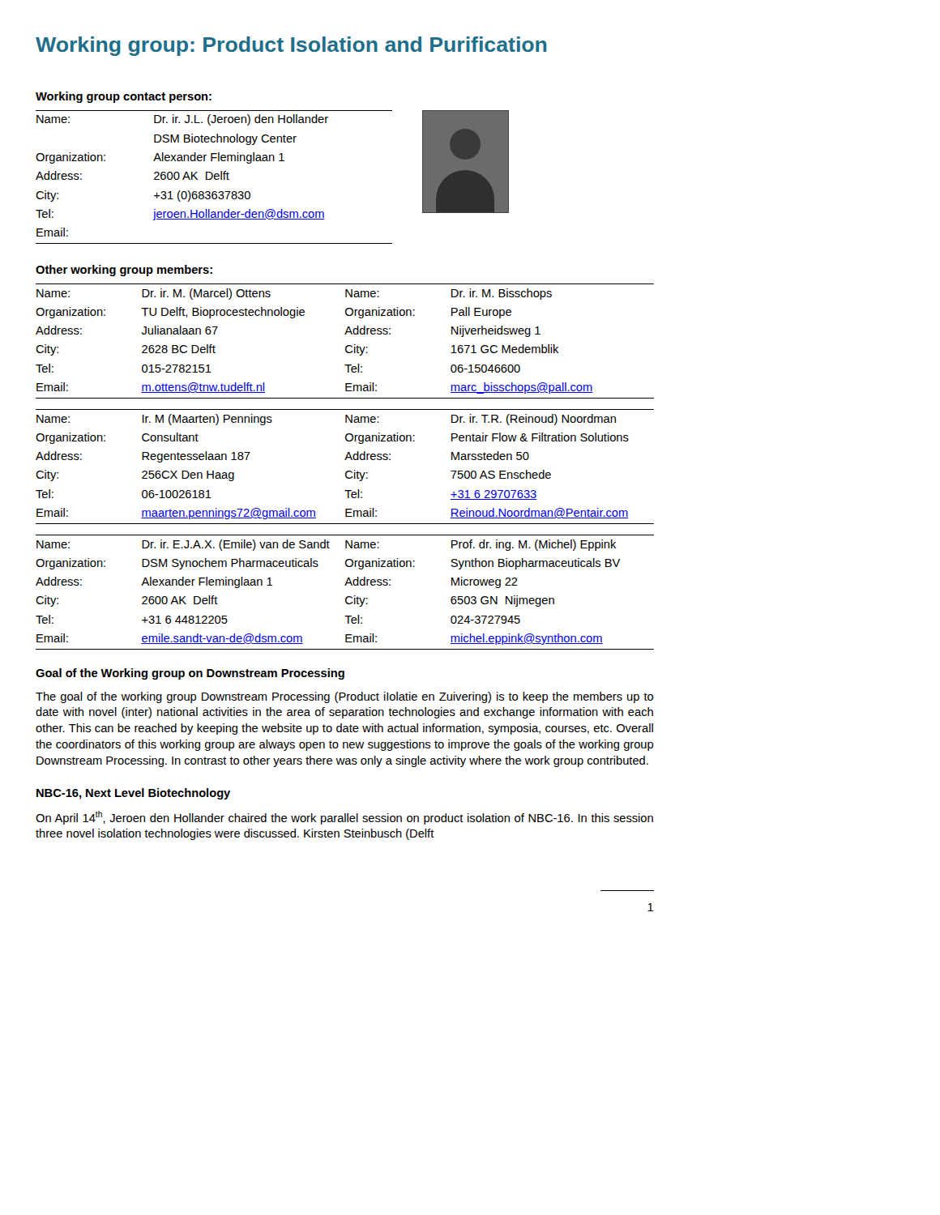Working group: Product Isolation and Purification
Working group contact person:
| Name: | Dr. ir. J.L. (Jeroen) den Hollander |
| | DSM Biotechnology Center |
| Organization: | Alexander Fleminglaan 1 |
| Address: | 2600 AK Delft |
| City: | +31 (0)683637830 |
| Tel: | jeroen.Hollander-den@dsm.com |
| Email: | |
Other working group members:
| / Name: / Dr. ir. M. (Marcel) Ottens / / Organization: / TU Delft, Bioprocestechnologie / / Address: / Julianalaan 67 / / City: / 2628 BC Delft / / Tel: / 015-2782151 / / Email: / m.ottens@tnw.tudelft.nl / | | / Name: / Dr. ir. M. Bisschops / / Organization: / Pall Europe / / Address: / Nijverheidsweg 1 / / City: / 1671 GC Medemblik / / Tel: / 06-15046600 / / Email: / marc_bisschops@pall.com / |
| / Name: / Ir. M (Maarten) Pennings / / Organization: / Consultant / / Address: / Regentesselaan 187 / / City: / 256CX Den Haag / / Tel: / 06-10026181 / / Email: / maarten.pennings72@gmail.com / | | / Name: / Dr. ir. T.R. (Reinoud) Noordman / / Organization: / Pentair Flow & Filtration Solutions / / Address: / Marssteden 50 / / City: / 7500 AS Enschede / / Tel: / +31 6 29707633 / / Email: / Reinoud.Noordman@Pentair.com / |
| / Name: / Dr. ir. E.J.A.X. (Emile) van de Sandt / / Organization: / DSM Synochem Pharmaceuticals / / Address: / Alexander Fleminglaan 1 / / City: / 2600 AK Delft / / Tel: / +31 6 44812205 / / Email: / emile.sandt-van-de@dsm.com / | | / Name: / Prof. dr. ing. M. (Michel) Eppink / / Organization: / Synthon Biopharmaceuticals BV / / Address: / Microweg 22 / / City: / 6503 GN Nijmegen / / Tel: / 024-3727945 / / Email: / michel.eppink@synthon.com / |
Goal of the Working group on Downstream Processing
The goal of the working group Downstream Processing (Product iIolatie en Zuivering) is to keep the members up to date with novel (inter) national activities in the area of separation technologies and exchange information with each other. This can be reached by keeping the website up to date with actual information, symposia, courses, etc. Overall the coordinators of this working group are always open to new suggestions to improve the goals of the working group Downstream Processing. In contrast to other years there was only a single activity where the work group contributed.
NBC-16, Next Level Biotechnology
On April 14th, Jeroen den Hollander chaired the work parallel session on product isolation of NBC-16. In this session three novel isolation technologies were discussed. Kirsten Steinbusch (Delft
1